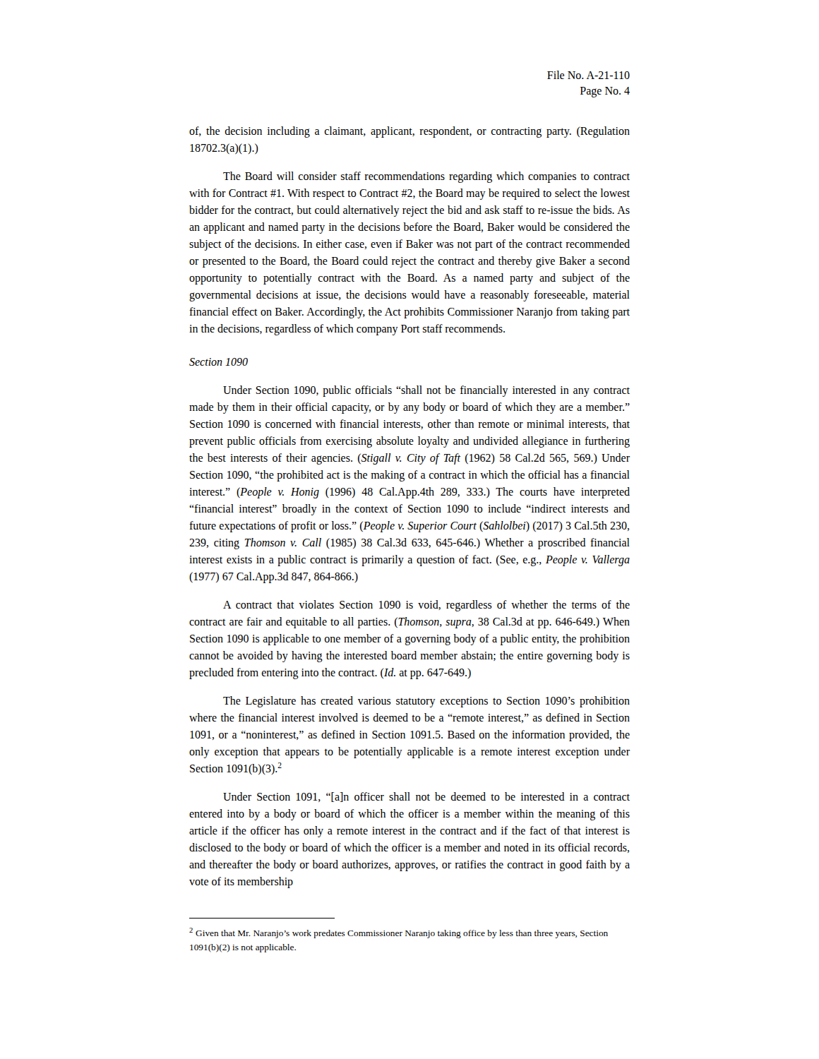File No. A-21-110
Page No. 4
of, the decision including a claimant, applicant, respondent, or contracting party. (Regulation 18702.3(a)(1).)
The Board will consider staff recommendations regarding which companies to contract with for Contract #1. With respect to Contract #2, the Board may be required to select the lowest bidder for the contract, but could alternatively reject the bid and ask staff to re-issue the bids. As an applicant and named party in the decisions before the Board, Baker would be considered the subject of the decisions. In either case, even if Baker was not part of the contract recommended or presented to the Board, the Board could reject the contract and thereby give Baker a second opportunity to potentially contract with the Board. As a named party and subject of the governmental decisions at issue, the decisions would have a reasonably foreseeable, material financial effect on Baker. Accordingly, the Act prohibits Commissioner Naranjo from taking part in the decisions, regardless of which company Port staff recommends.
Section 1090
Under Section 1090, public officials “shall not be financially interested in any contract made by them in their official capacity, or by any body or board of which they are a member.” Section 1090 is concerned with financial interests, other than remote or minimal interests, that prevent public officials from exercising absolute loyalty and undivided allegiance in furthering the best interests of their agencies. (Stigall v. City of Taft (1962) 58 Cal.2d 565, 569.) Under Section 1090, “the prohibited act is the making of a contract in which the official has a financial interest.” (People v. Honig (1996) 48 Cal.App.4th 289, 333.) The courts have interpreted “financial interest” broadly in the context of Section 1090 to include “indirect interests and future expectations of profit or loss.” (People v. Superior Court (Sahlolbei) (2017) 3 Cal.5th 230, 239, citing Thomson v. Call (1985) 38 Cal.3d 633, 645-646.) Whether a proscribed financial interest exists in a public contract is primarily a question of fact. (See, e.g., People v. Vallerga (1977) 67 Cal.App.3d 847, 864-866.)
A contract that violates Section 1090 is void, regardless of whether the terms of the contract are fair and equitable to all parties. (Thomson, supra, 38 Cal.3d at pp. 646-649.) When Section 1090 is applicable to one member of a governing body of a public entity, the prohibition cannot be avoided by having the interested board member abstain; the entire governing body is precluded from entering into the contract. (Id. at pp. 647-649.)
The Legislature has created various statutory exceptions to Section 1090’s prohibition where the financial interest involved is deemed to be a “remote interest,” as defined in Section 1091, or a “noninterest,” as defined in Section 1091.5. Based on the information provided, the only exception that appears to be potentially applicable is a remote interest exception under Section 1091(b)(3).2
Under Section 1091, “[a]n officer shall not be deemed to be interested in a contract entered into by a body or board of which the officer is a member within the meaning of this article if the officer has only a remote interest in the contract and if the fact of that interest is disclosed to the body or board of which the officer is a member and noted in its official records, and thereafter the body or board authorizes, approves, or ratifies the contract in good faith by a vote of its membership
2 Given that Mr. Naranjo’s work predates Commissioner Naranjo taking office by less than three years, Section 1091(b)(2) is not applicable.